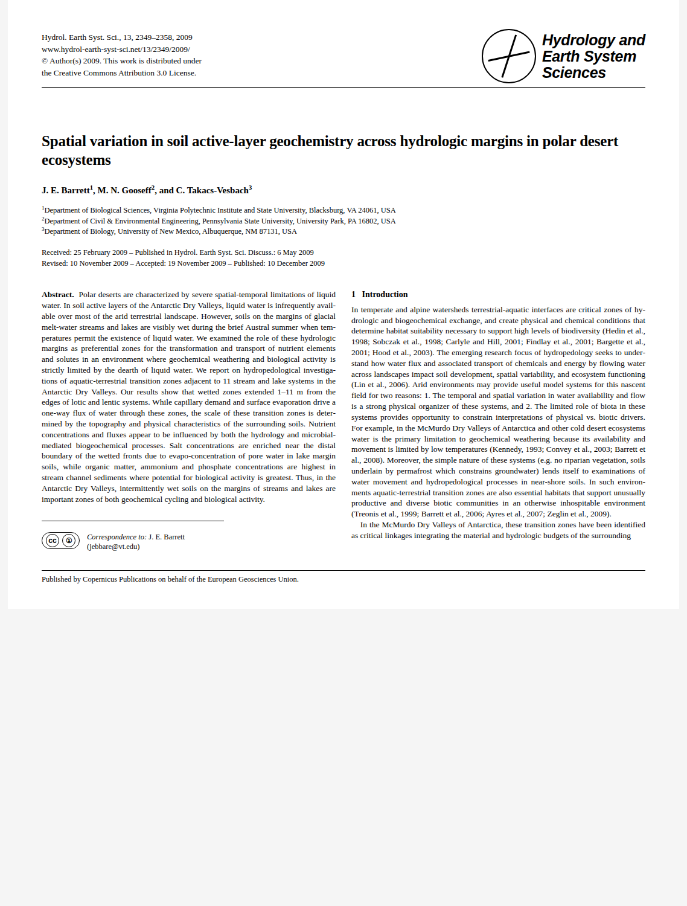Hydrol. Earth Syst. Sci., 13, 2349–2358, 2009
www.hydrol-earth-syst-sci.net/13/2349/2009/
© Author(s) 2009. This work is distributed under
the Creative Commons Attribution 3.0 License.
Hydrology and
Earth System
Sciences
Spatial variation in soil active-layer geochemistry across hydrologic margins in polar desert ecosystems
J. E. Barrett1, M. N. Gooseff2, and C. Takacs-Vesbach3
1Department of Biological Sciences, Virginia Polytechnic Institute and State University, Blacksburg, VA 24061, USA
2Department of Civil & Environmental Engineering, Pennsylvania State University, University Park, PA 16802, USA
3Department of Biology, University of New Mexico, Albuquerque, NM 87131, USA
Received: 25 February 2009 – Published in Hydrol. Earth Syst. Sci. Discuss.: 6 May 2009
Revised: 10 November 2009 – Accepted: 19 November 2009 – Published: 10 December 2009
Abstract. Polar deserts are characterized by severe spatial-temporal limitations of liquid water. In soil active layers of the Antarctic Dry Valleys, liquid water is infrequently available over most of the arid terrestrial landscape. However, soils on the margins of glacial melt-water streams and lakes are visibly wet during the brief Austral summer when temperatures permit the existence of liquid water. We examined the role of these hydrologic margins as preferential zones for the transformation and transport of nutrient elements and solutes in an environment where geochemical weathering and biological activity is strictly limited by the dearth of liquid water. We report on hydropedological investigations of aquatic-terrestrial transition zones adjacent to 11 stream and lake systems in the Antarctic Dry Valleys. Our results show that wetted zones extended 1–11 m from the edges of lotic and lentic systems. While capillary demand and surface evaporation drive a one-way flux of water through these zones, the scale of these transition zones is determined by the topography and physical characteristics of the surrounding soils. Nutrient concentrations and fluxes appear to be influenced by both the hydrology and microbial-mediated biogeochemical processes. Salt concentrations are enriched near the distal boundary of the wetted fronts due to evapo-concentration of pore water in lake margin soils, while organic matter, ammonium and phosphate concentrations are highest in stream channel sediments where potential for biological activity is greatest. Thus, in the Antarctic Dry Valleys, intermittently wet soils on the margins of streams and lakes are important zones of both geochemical cycling and biological activity.
cc ①
Correspondence to: J. E. Barrett
(jebbare@vt.edu)
1 Introduction
In temperate and alpine watersheds terrestrial-aquatic interfaces are critical zones of hydrologic and biogeochemical exchange, and create physical and chemical conditions that determine habitat suitability necessary to support high levels of biodiversity (Hedin et al., 1998; Sobczak et al., 1998; Carlyle and Hill, 2001; Findlay et al., 2001; Bargette et al., 2001; Hood et al., 2003). The emerging research focus of hydropedology seeks to understand how water flux and associated transport of chemicals and energy by flowing water across landscapes impact soil development, spatial variability, and ecosystem functioning (Lin et al., 2006). Arid environments may provide useful model systems for this nascent field for two reasons: 1. The temporal and spatial variation in water availability and flow is a strong physical organizer of these systems, and 2. The limited role of biota in these systems provides opportunity to constrain interpretations of physical vs. biotic drivers. For example, in the McMurdo Dry Valleys of Antarctica and other cold desert ecosystems water is the primary limitation to geochemical weathering because its availability and movement is limited by low temperatures (Kennedy, 1993; Convey et al., 2003; Barrett et al., 2008). Moreover, the simple nature of these systems (e.g. no riparian vegetation, soils underlain by permafrost which constrains groundwater) lends itself to examinations of water movement and hydropedological processes in near-shore soils. In such environments aquatic-terrestrial transition zones are also essential habitats that support unusually productive and diverse biotic communities in an otherwise inhospitable environment (Treonis et al., 1999; Barrett et al., 2006; Ayres et al., 2007; Zeglin et al., 2009).
In the McMurdo Dry Valleys of Antarctica, these transition zones have been identified as critical linkages integrating the material and hydrologic budgets of the surrounding
Published by Copernicus Publications on behalf of the European Geosciences Union.